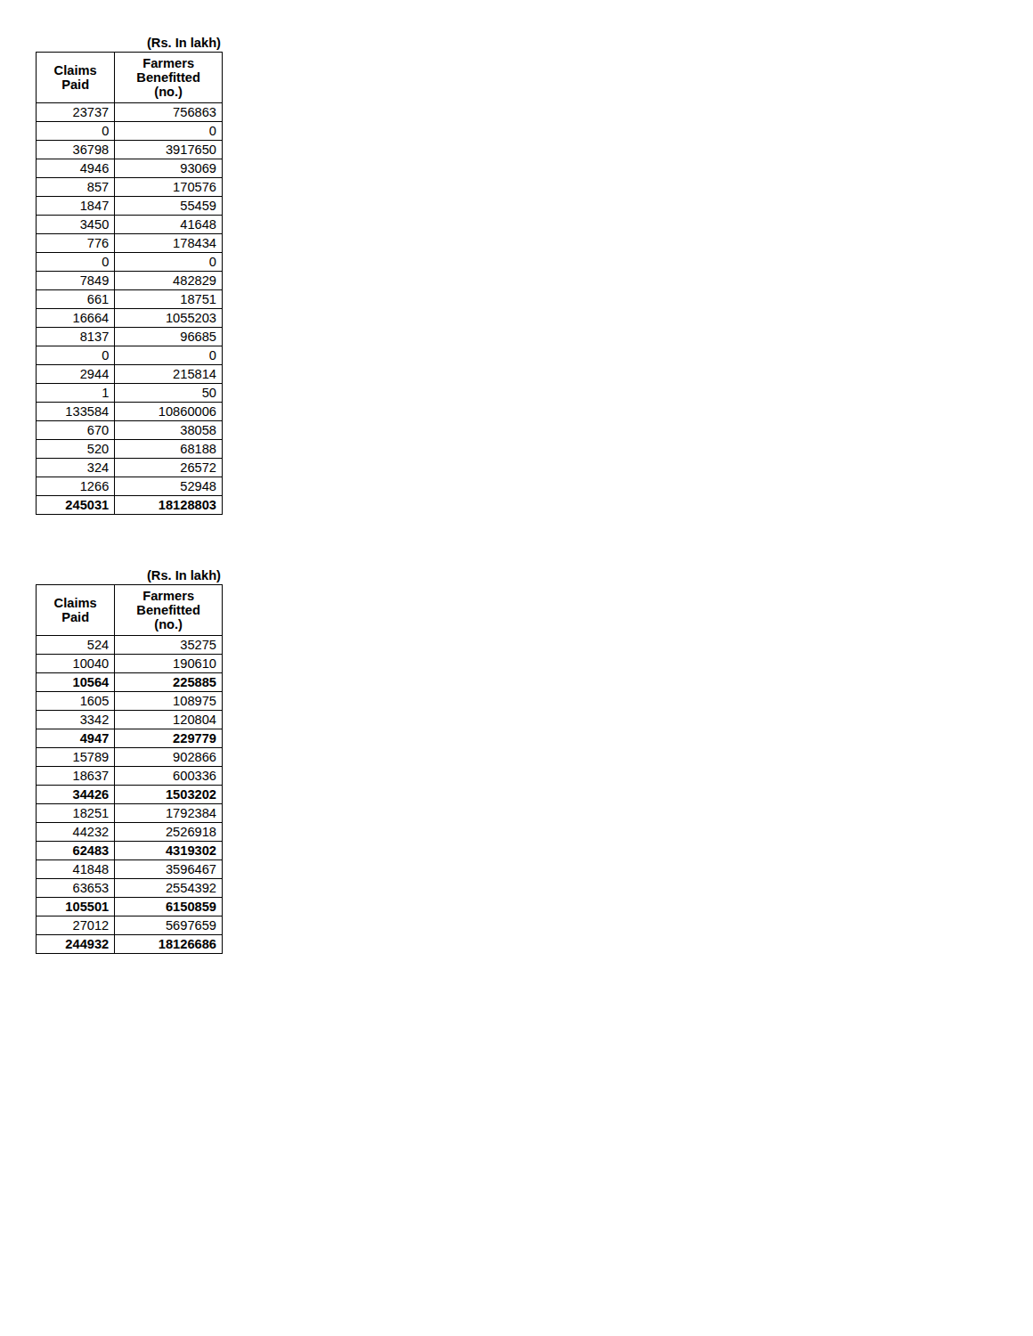(Rs. In lakh)
| Claims Paid | Farmers Benefitted (no.) |
| --- | --- |
| 23737 | 756863 |
| 0 | 0 |
| 36798 | 3917650 |
| 4946 | 93069 |
| 857 | 170576 |
| 1847 | 55459 |
| 3450 | 41648 |
| 776 | 178434 |
| 0 | 0 |
| 7849 | 482829 |
| 661 | 18751 |
| 16664 | 1055203 |
| 8137 | 96685 |
| 0 | 0 |
| 2944 | 215814 |
| 1 | 50 |
| 133584 | 10860006 |
| 670 | 38058 |
| 520 | 68188 |
| 324 | 26572 |
| 1266 | 52948 |
| 245031 | 18128803 |
(Rs. In lakh)
| Claims Paid | Farmers Benefitted (no.) |
| --- | --- |
| 524 | 35275 |
| 10040 | 190610 |
| 10564 | 225885 |
| 1605 | 108975 |
| 3342 | 120804 |
| 4947 | 229779 |
| 15789 | 902866 |
| 18637 | 600336 |
| 34426 | 1503202 |
| 18251 | 1792384 |
| 44232 | 2526918 |
| 62483 | 4319302 |
| 41848 | 3596467 |
| 63653 | 2554392 |
| 105501 | 6150859 |
| 27012 | 5697659 |
| 244932 | 18126686 |